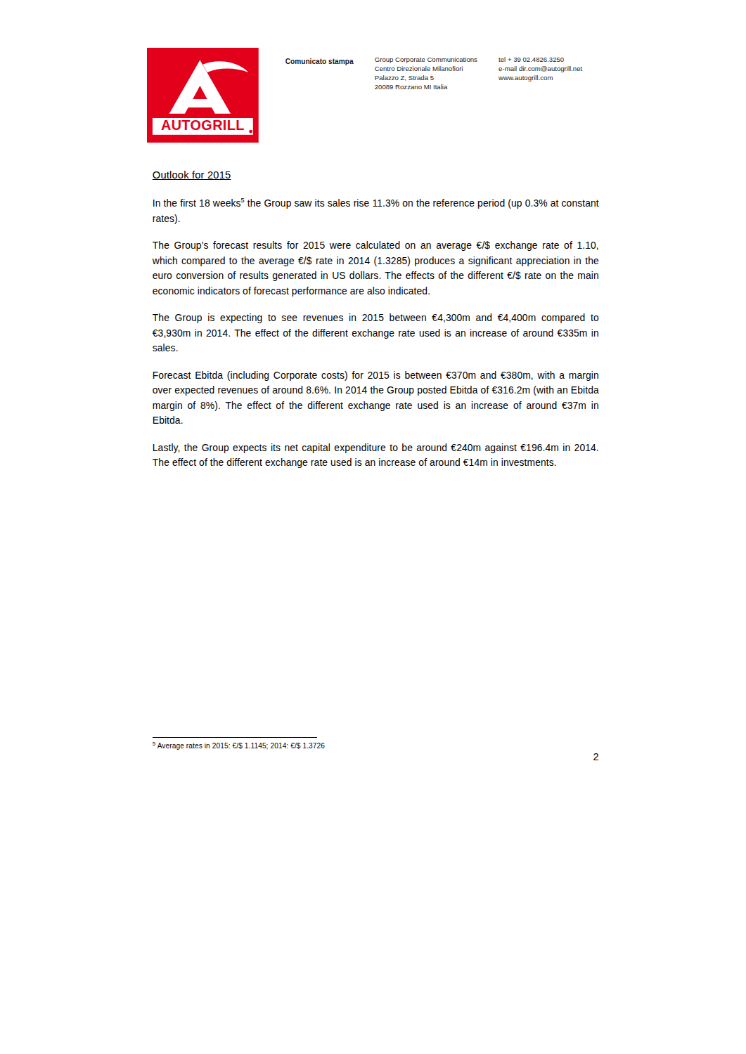AUTOGRILL
Comunicato stampa
Group Corporate Communications
Centro Direzionale Milanofiori
Palazzo Z, Strada 5
20089 Rozzano MI Italia
tel + 39 02.4826.3250
e-mail dir.com@autogrill.net
www.autogrill.com
Outlook for 2015
In the first 18 weeks5 the Group saw its sales rise 11.3% on the reference period (up 0.3% at constant rates).
The Group’s forecast results for 2015 were calculated on an average €/$ exchange rate of 1.10, which compared to the average €/$ rate in 2014 (1.3285) produces a significant appreciation in the euro conversion of results generated in US dollars. The effects of the different €/$ rate on the main economic indicators of forecast performance are also indicated.
The Group is expecting to see revenues in 2015 between €4,300m and €4,400m compared to €3,930m in 2014. The effect of the different exchange rate used is an increase of around €335m in sales.
Forecast Ebitda (including Corporate costs) for 2015 is between €370m and €380m, with a margin over expected revenues of around 8.6%. In 2014 the Group posted Ebitda of €316.2m (with an Ebitda margin of 8%). The effect of the different exchange rate used is an increase of around €37m in Ebitda.
Lastly, the Group expects its net capital expenditure to be around €240m against €196.4m in 2014. The effect of the different exchange rate used is an increase of around €14m in investments.
5 Average rates in 2015: €/$ 1.1145; 2014: €/$ 1.3726
2